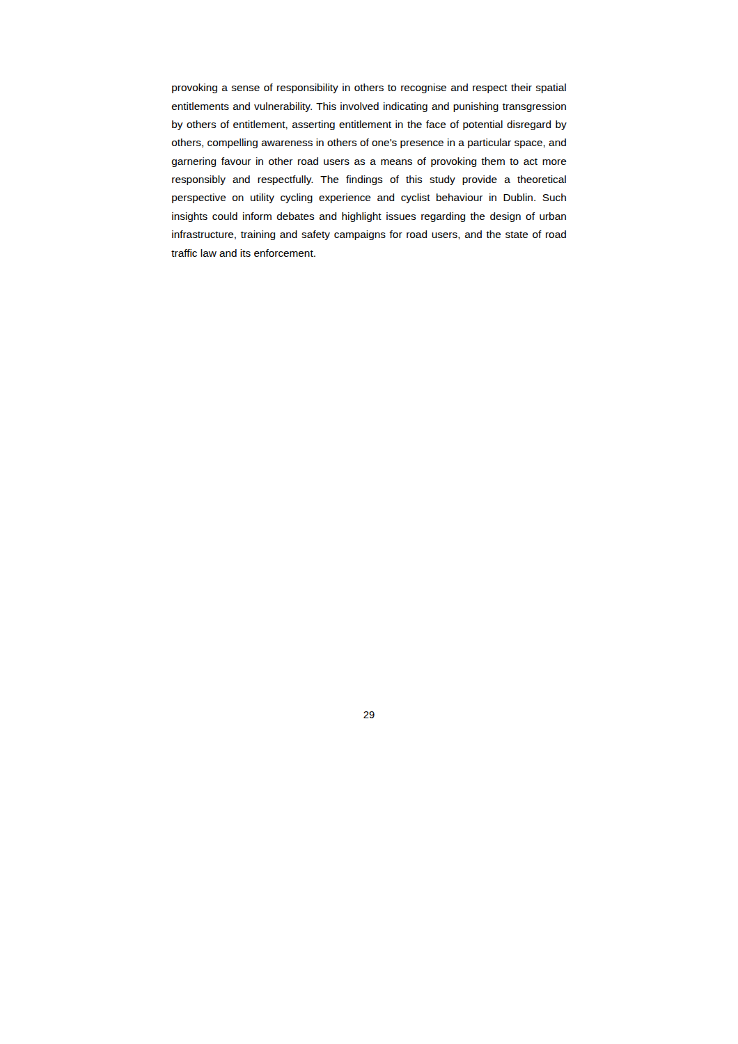provoking a sense of responsibility in others to recognise and respect their spatial entitlements and vulnerability. This involved indicating and punishing transgression by others of entitlement, asserting entitlement in the face of potential disregard by others, compelling awareness in others of one's presence in a particular space, and garnering favour in other road users as a means of provoking them to act more responsibly and respectfully. The findings of this study provide a theoretical perspective on utility cycling experience and cyclist behaviour in Dublin. Such insights could inform debates and highlight issues regarding the design of urban infrastructure, training and safety campaigns for road users, and the state of road traffic law and its enforcement.
29